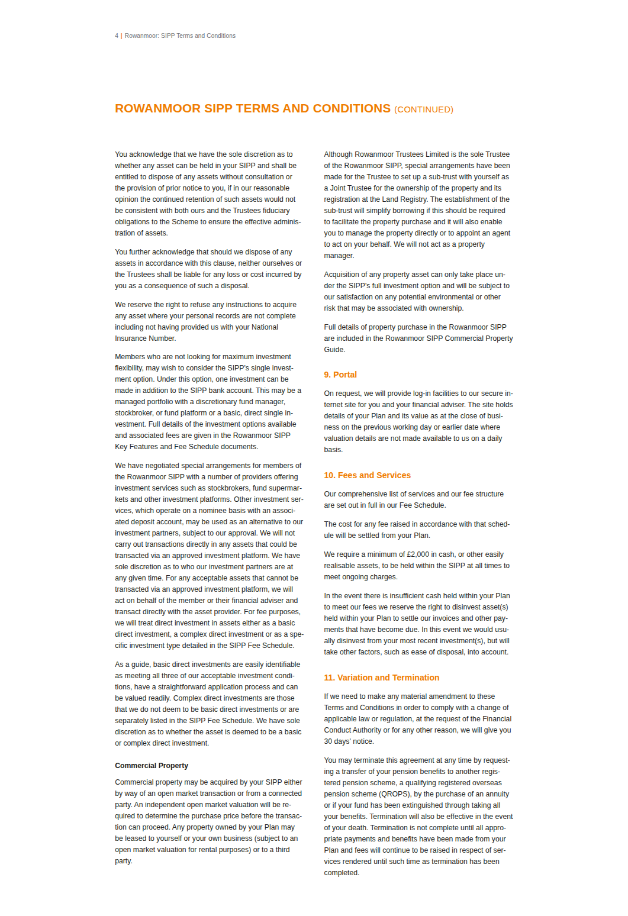4|Rowanmoor: SIPP Terms and Conditions
Rowanmoor SIPP Terms and Conditions (continued)
You acknowledge that we have the sole discretion as to whether any asset can be held in your SIPP and shall be entitled to dispose of any assets without consultation or the provision of prior notice to you, if in our reasonable opinion the continued retention of such assets would not be consistent with both ours and the Trustees fiduciary obligations to the Scheme to ensure the effective administration of assets.
You further acknowledge that should we dispose of any assets in accordance with this clause, neither ourselves or the Trustees shall be liable for any loss or cost incurred by you as a consequence of such a disposal.
We reserve the right to refuse any instructions to acquire any asset where your personal records are not complete including not having provided us with your National Insurance Number.
Members who are not looking for maximum investment flexibility, may wish to consider the SIPP's single investment option. Under this option, one investment can be made in addition to the SIPP bank account. This may be a managed portfolio with a discretionary fund manager, stockbroker, or fund platform or a basic, direct single investment. Full details of the investment options available and associated fees are given in the Rowanmoor SIPP Key Features and Fee Schedule documents.
We have negotiated special arrangements for members of the Rowanmoor SIPP with a number of providers offering investment services such as stockbrokers, fund supermarkets and other investment platforms. Other investment services, which operate on a nominee basis with an associated deposit account, may be used as an alternative to our investment partners, subject to our approval. We will not carry out transactions directly in any assets that could be transacted via an approved investment platform. We have sole discretion as to who our investment partners are at any given time. For any acceptable assets that cannot be transacted via an approved investment platform, we will act on behalf of the member or their financial adviser and transact directly with the asset provider. For fee purposes, we will treat direct investment in assets either as a basic direct investment, a complex direct investment or as a specific investment type detailed in the SIPP Fee Schedule.
As a guide, basic direct investments are easily identifiable as meeting all three of our acceptable investment conditions, have a straightforward application process and can be valued readily. Complex direct investments are those that we do not deem to be basic direct investments or are separately listed in the SIPP Fee Schedule. We have sole discretion as to whether the asset is deemed to be a basic or complex direct investment.
Commercial Property
Commercial property may be acquired by your SIPP either by way of an open market transaction or from a connected party. An independent open market valuation will be required to determine the purchase price before the transaction can proceed. Any property owned by your Plan may be leased to yourself or your own business (subject to an open market valuation for rental purposes) or to a third party.
Although Rowanmoor Trustees Limited is the sole Trustee of the Rowanmoor SIPP, special arrangements have been made for the Trustee to set up a sub-trust with yourself as a Joint Trustee for the ownership of the property and its registration at the Land Registry. The establishment of the sub-trust will simplify borrowing if this should be required to facilitate the property purchase and it will also enable you to manage the property directly or to appoint an agent to act on your behalf. We will not act as a property manager.
Acquisition of any property asset can only take place under the SIPP's full investment option and will be subject to our satisfaction on any potential environmental or other risk that may be associated with ownership.
Full details of property purchase in the Rowanmoor SIPP are included in the Rowanmoor SIPP Commercial Property Guide.
9. Portal
On request, we will provide log-in facilities to our secure internet site for you and your financial adviser. The site holds details of your Plan and its value as at the close of business on the previous working day or earlier date where valuation details are not made available to us on a daily basis.
10. Fees and Services
Our comprehensive list of services and our fee structure are set out in full in our Fee Schedule.
The cost for any fee raised in accordance with that schedule will be settled from your Plan.
We require a minimum of £2,000 in cash, or other easily realisable assets, to be held within the SIPP at all times to meet ongoing charges.
In the event there is insufficient cash held within your Plan to meet our fees we reserve the right to disinvest asset(s) held within your Plan to settle our invoices and other payments that have become due. In this event we would usually disinvest from your most recent investment(s), but will take other factors, such as ease of disposal, into account.
11. Variation and Termination
If we need to make any material amendment to these Terms and Conditions in order to comply with a change of applicable law or regulation, at the request of the Financial Conduct Authority or for any other reason, we will give you 30 days' notice.
You may terminate this agreement at any time by requesting a transfer of your pension benefits to another registered pension scheme, a qualifying registered overseas pension scheme (QROPS), by the purchase of an annuity or if your fund has been extinguished through taking all your benefits. Termination will also be effective in the event of your death. Termination is not complete until all appropriate payments and benefits have been made from your Plan and fees will continue to be raised in respect of services rendered until such time as termination has been completed.